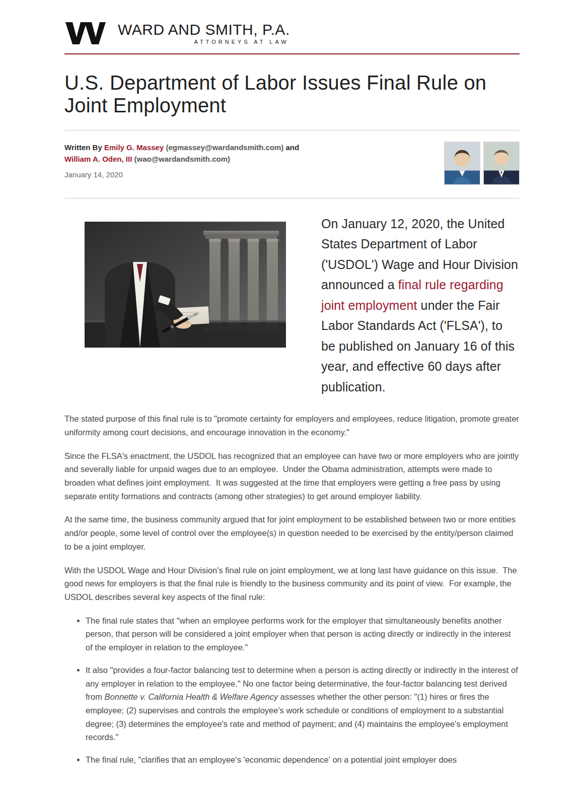WARD AND SMITH, P.A.
ATTORNEYS AT LAW
U.S. Department of Labor Issues Final Rule on Joint Employment
Written By Emily G. Massey (egmassey@wardandsmith.com) and
William A. Oden, III (wao@wardandsmith.com) January 14, 2020
On January 12, 2020, the United States Department of Labor ('USDOL') Wage and Hour Division announced a final rule regarding joint employment under the Fair Labor Standards Act ('FLSA'), to be published on January 16 of this year, and effective 60 days after publication.
The stated purpose of this final rule is to "promote certainty for employers and employees, reduce litigation, promote greater uniformity among court decisions, and encourage innovation in the economy."
Since the FLSA's enactment, the USDOL has recognized that an employee can have two or more employers who are jointly and severally liable for unpaid wages due to an employee. Under the Obama administration, attempts were made to broaden what defines joint employment. It was suggested at the time that employers were getting a free pass by using separate entity formations and contracts (among other strategies) to get around employer liability.
At the same time, the business community argued that for joint employment to be established between two or more entities and/or people, some level of control over the employee(s) in question needed to be exercised by the entity/person claimed to be a joint employer.
With the USDOL Wage and Hour Division's final rule on joint employment, we at long last have guidance on this issue. The good news for employers is that the final rule is friendly to the business community and its point of view. For example, the USDOL describes several key aspects of the final rule:
The final rule states that "when an employee performs work for the employer that simultaneously benefits another person, that person will be considered a joint employer when that person is acting directly or indirectly in the interest of the employer in relation to the employee."
It also "provides a four-factor balancing test to determine when a person is acting directly or indirectly in the interest of any employer in relation to the employee." No one factor being determinative, the four-factor balancing test derived from Bonnette v. California Health & Welfare Agency assesses whether the other person: "(1) hires or fires the employee; (2) supervises and controls the employee's work schedule or conditions of employment to a substantial degree; (3) determines the employee's rate and method of payment; and (4) maintains the employee's employment records."
The final rule, "clarifies that an employee's 'economic dependence' on a potential joint employer does